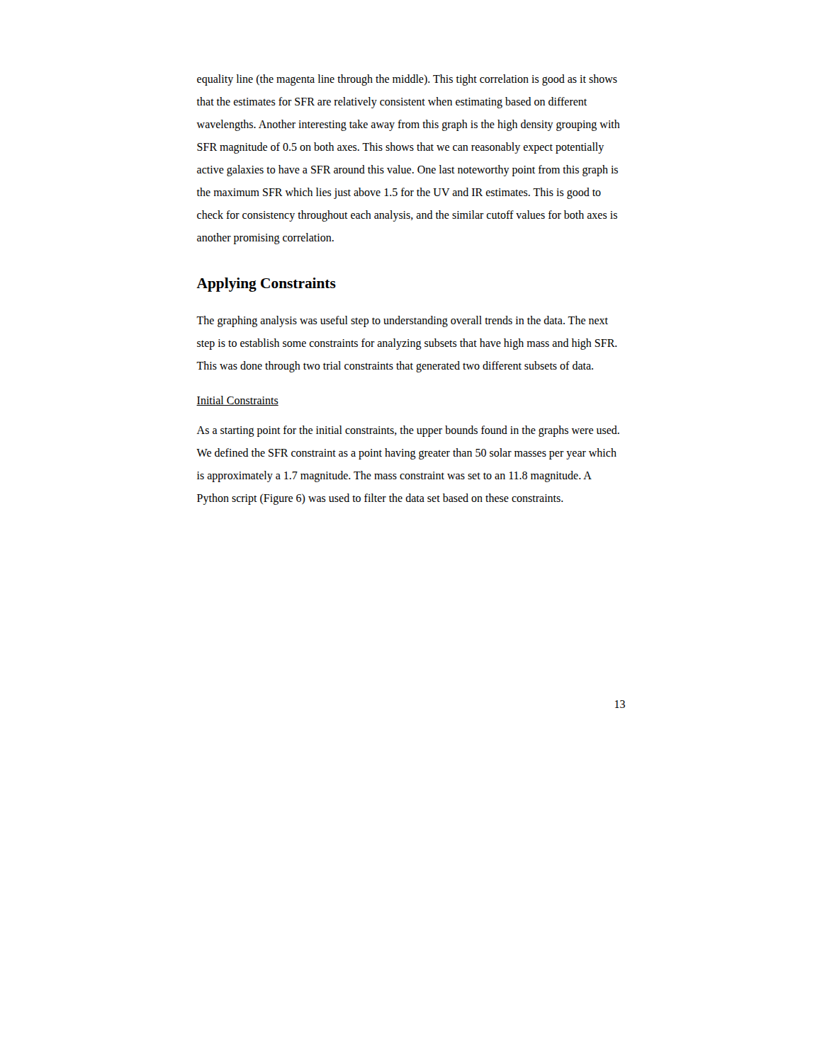equality line (the magenta line through the middle). This tight correlation is good as it shows that the estimates for SFR are relatively consistent when estimating based on different wavelengths. Another interesting take away from this graph is the high density grouping with SFR magnitude of 0.5 on both axes. This shows that we can reasonably expect potentially active galaxies to have a SFR around this value. One last noteworthy point from this graph is the maximum SFR which lies just above 1.5 for the UV and IR estimates. This is good to check for consistency throughout each analysis, and the similar cutoff values for both axes is another promising correlation.
Applying Constraints
The graphing analysis was useful step to understanding overall trends in the data. The next step is to establish some constraints for analyzing subsets that have high mass and high SFR. This was done through two trial constraints that generated two different subsets of data.
Initial Constraints
As a starting point for the initial constraints, the upper bounds found in the graphs were used. We defined the SFR constraint as a point having greater than 50 solar masses per year which is approximately a 1.7 magnitude. The mass constraint was set to an 11.8 magnitude. A Python script (Figure 6) was used to filter the data set based on these constraints.
13